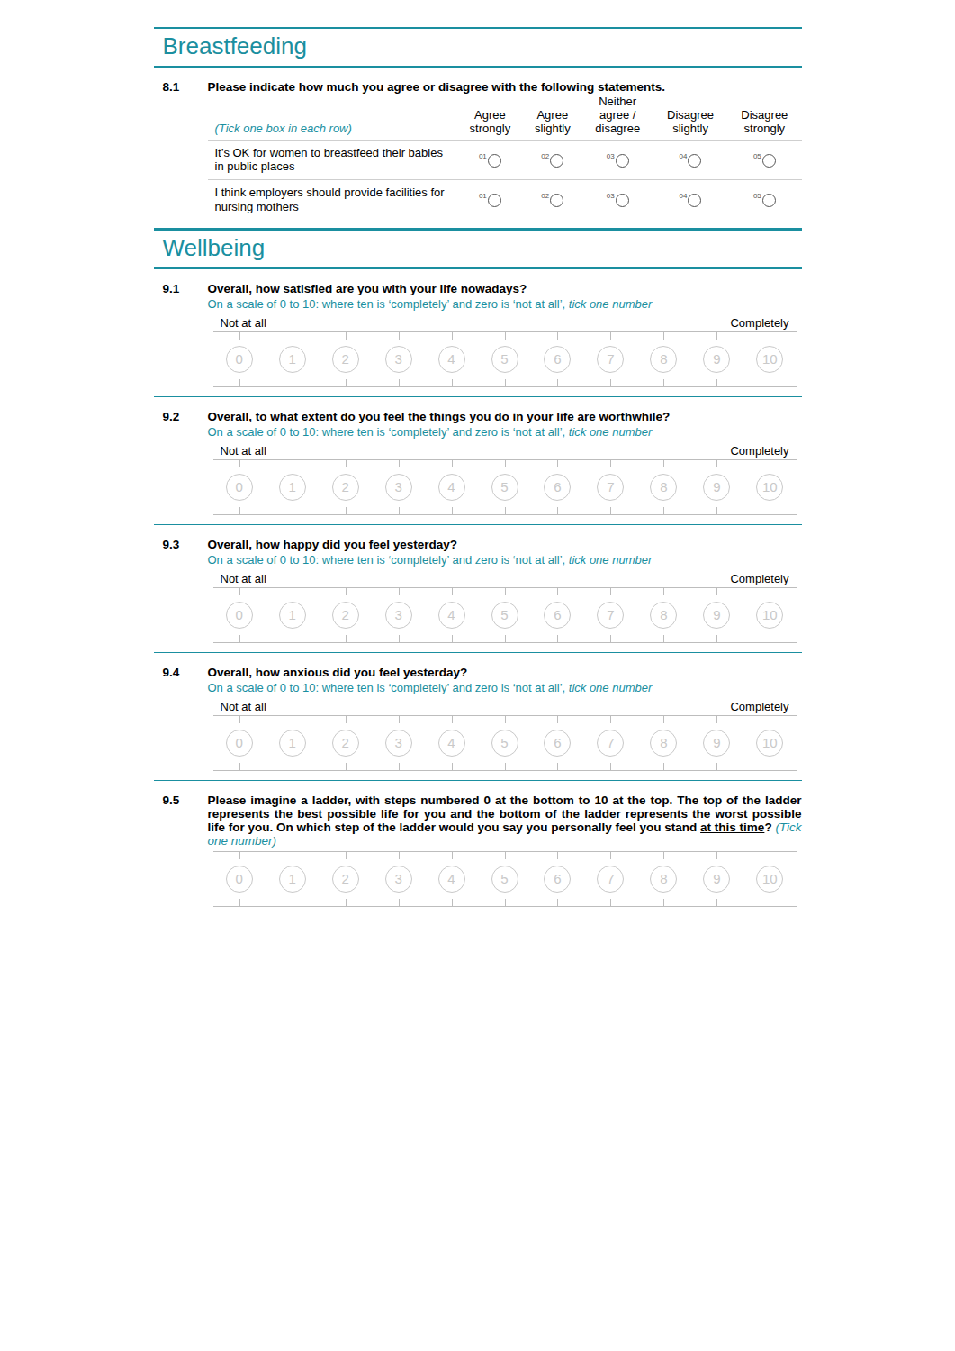Breastfeeding
8.1
Please indicate how much you agree or disagree with the following statements.
| (Tick one box in each row) | Agree strongly | Agree slightly | Neither agree / disagree | Disagree slightly | Disagree strongly |
| --- | --- | --- | --- | --- | --- |
| It’s OK for women to breastfeed their babies in public places | 01 | 02 | 03 | 04 | 05 |
| I think employers should provide facilities for nursing mothers | 01 | 02 | 03 | 04 | 05 |
Wellbeing
9.1
Overall, how satisfied are you with your life nowadays?
On a scale of 0 to 10: where ten is ‘completely’ and zero is ‘not at all’, tick one number
Not at all Completely
0
1
2
3
4
5
6
7
8
9
10
9.2
Overall, to what extent do you feel the things you do in your life are worthwhile?
On a scale of 0 to 10: where ten is ‘completely’ and zero is ‘not at all’, tick one number
Not at all Completely
0
1
2
3
4
5
6
7
8
9
10
9.3
Overall, how happy did you feel yesterday?
On a scale of 0 to 10: where ten is ‘completely’ and zero is ‘not at all’, tick one number
Not at all Completely
0
1
2
3
4
5
6
7
8
9
10
9.4
Overall, how anxious did you feel yesterday?
On a scale of 0 to 10: where ten is ‘completely’ and zero is ‘not at all’, tick one number
Not at all Completely
0
1
2
3
4
5
6
7
8
9
10
9.5
Please imagine a ladder, with steps numbered 0 at the bottom to 10 at the top. The top of the ladder represents the best possible life for you and the bottom of the ladder represents the worst possible life for you. On which step of the ladder would you say you personally feel you stand at this time? (Tick one number)
0
1
2
3
4
5
6
7
8
9
10